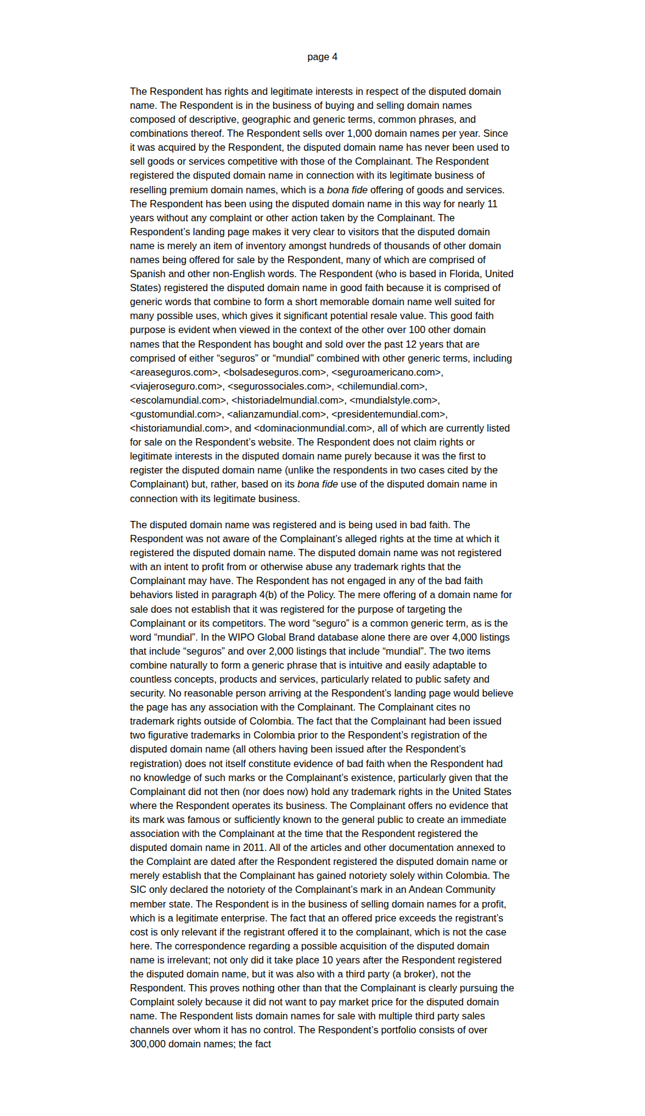page 4
The Respondent has rights and legitimate interests in respect of the disputed domain name. The Respondent is in the business of buying and selling domain names composed of descriptive, geographic and generic terms, common phrases, and combinations thereof. The Respondent sells over 1,000 domain names per year. Since it was acquired by the Respondent, the disputed domain name has never been used to sell goods or services competitive with those of the Complainant. The Respondent registered the disputed domain name in connection with its legitimate business of reselling premium domain names, which is a bona fide offering of goods and services. The Respondent has been using the disputed domain name in this way for nearly 11 years without any complaint or other action taken by the Complainant. The Respondent’s landing page makes it very clear to visitors that the disputed domain name is merely an item of inventory amongst hundreds of thousands of other domain names being offered for sale by the Respondent, many of which are comprised of Spanish and other non-English words. The Respondent (who is based in Florida, United States) registered the disputed domain name in good faith because it is comprised of generic words that combine to form a short memorable domain name well suited for many possible uses, which gives it significant potential resale value. This good faith purpose is evident when viewed in the context of the other over 100 other domain names that the Respondent has bought and sold over the past 12 years that are comprised of either “seguros” or “mundial” combined with other generic terms, including <areaseguros.com>, <bolsadeseguros.com>, <seguroamericano.com>, <viajeroseguro.com>, <segurossociales.com>, <chilemundial.com>, <escolamundial.com>, <historiadelmundial.com>, <mundialstyle.com>, <gustomundial.com>, <alianzamundial.com>, <presidentemundial.com>, <historiamundial.com>, and <dominacionmundial.com>, all of which are currently listed for sale on the Respondent’s website. The Respondent does not claim rights or legitimate interests in the disputed domain name purely because it was the first to register the disputed domain name (unlike the respondents in two cases cited by the Complainant) but, rather, based on its bona fide use of the disputed domain name in connection with its legitimate business.
The disputed domain name was registered and is being used in bad faith. The Respondent was not aware of the Complainant’s alleged rights at the time at which it registered the disputed domain name. The disputed domain name was not registered with an intent to profit from or otherwise abuse any trademark rights that the Complainant may have. The Respondent has not engaged in any of the bad faith behaviors listed in paragraph 4(b) of the Policy. The mere offering of a domain name for sale does not establish that it was registered for the purpose of targeting the Complainant or its competitors. The word “seguro” is a common generic term, as is the word “mundial”. In the WIPO Global Brand database alone there are over 4,000 listings that include “seguros” and over 2,000 listings that include “mundial”. The two items combine naturally to form a generic phrase that is intuitive and easily adaptable to countless concepts, products and services, particularly related to public safety and security. No reasonable person arriving at the Respondent’s landing page would believe the page has any association with the Complainant. The Complainant cites no trademark rights outside of Colombia. The fact that the Complainant had been issued two figurative trademarks in Colombia prior to the Respondent’s registration of the disputed domain name (all others having been issued after the Respondent’s registration) does not itself constitute evidence of bad faith when the Respondent had no knowledge of such marks or the Complainant’s existence, particularly given that the Complainant did not then (nor does now) hold any trademark rights in the United States where the Respondent operates its business. The Complainant offers no evidence that its mark was famous or sufficiently known to the general public to create an immediate association with the Complainant at the time that the Respondent registered the disputed domain name in 2011. All of the articles and other documentation annexed to the Complaint are dated after the Respondent registered the disputed domain name or merely establish that the Complainant has gained notoriety solely within Colombia. The SIC only declared the notoriety of the Complainant’s mark in an Andean Community member state. The Respondent is in the business of selling domain names for a profit, which is a legitimate enterprise. The fact that an offered price exceeds the registrant’s cost is only relevant if the registrant offered it to the complainant, which is not the case here. The correspondence regarding a possible acquisition of the disputed domain name is irrelevant; not only did it take place 10 years after the Respondent registered the disputed domain name, but it was also with a third party (a broker), not the Respondent. This proves nothing other than that the Complainant is clearly pursuing the Complaint solely because it did not want to pay market price for the disputed domain name. The Respondent lists domain names for sale with multiple third party sales channels over whom it has no control. The Respondent’s portfolio consists of over 300,000 domain names; the fact